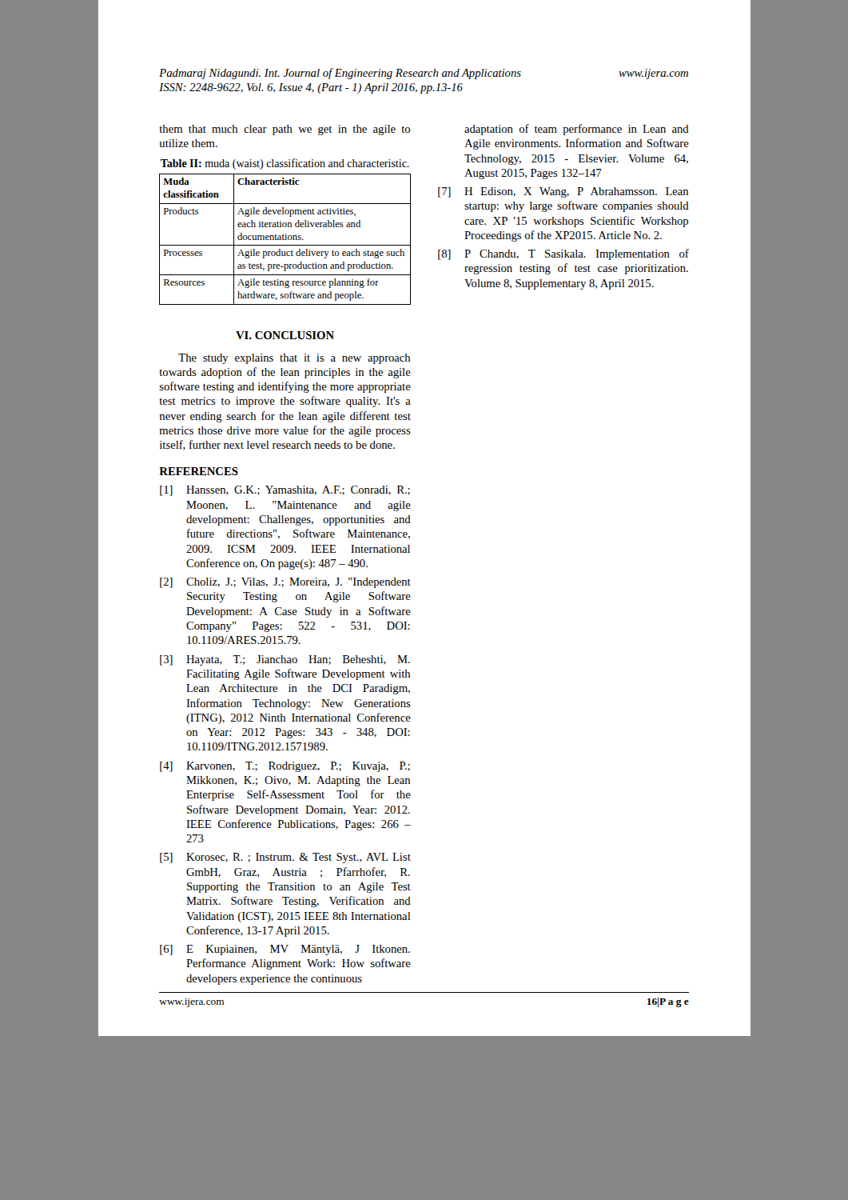Padmaraj Nidagundi. Int. Journal of Engineering Research and Applications www.ijera.com
ISSN: 2248-9622, Vol. 6, Issue 4, (Part - 1) April 2016, pp.13-16
them that much clear path we get in the agile to utilize them.
Table II: muda (waist) classification and characteristic.
| Muda classification | Characteristic |
| --- | --- |
| Products | Agile development activities, each iteration deliverables and documentations. |
| Processes | Agile product delivery to each stage such as test, pre-production and production. |
| Resources | Agile testing resource planning for hardware, software and people. |
VI. CONCLUSION
The study explains that it is a new approach towards adoption of the lean principles in the agile software testing and identifying the more appropriate test metrics to improve the software quality. It's a never ending search for the lean agile different test metrics those drive more value for the agile process itself, further next level research needs to be done.
REFERENCES
[1] Hanssen, G.K.; Yamashita, A.F.; Conradi, R.; Moonen, L. "Maintenance and agile development: Challenges, opportunities and future directions", Software Maintenance, 2009. ICSM 2009. IEEE International Conference on, On page(s): 487 – 490.
[2] Choliz, J.; Vilas, J.; Moreira, J. "Independent Security Testing on Agile Software Development: A Case Study in a Software Company" Pages: 522 - 531, DOI: 10.1109/ARES.2015.79.
[3] Hayata, T.; Jianchao Han; Beheshti, M. Facilitating Agile Software Development with Lean Architecture in the DCI Paradigm, Information Technology: New Generations (ITNG), 2012 Ninth International Conference on Year: 2012 Pages: 343 - 348, DOI: 10.1109/ITNG.2012.1571989.
[4] Karvonen, T.; Rodriguez, P.; Kuvaja, P.; Mikkonen, K.; Oivo, M. Adapting the Lean Enterprise Self-Assessment Tool for the Software Development Domain, Year: 2012. IEEE Conference Publications, Pages: 266 – 273
[5] Korosec, R. ; Instrum. & Test Syst., AVL List GmbH, Graz, Austria ; Pfarrhofer, R. Supporting the Transition to an Agile Test Matrix. Software Testing, Verification and Validation (ICST), 2015 IEEE 8th International Conference, 13-17 April 2015.
[6] E Kupiainen, MV Mäntylä, J Itkonen. Performance Alignment Work: How software developers experience the continuous
adaptation of team performance in Lean and Agile environments. Information and Software Technology, 2015 - Elsevier. Volume 64, August 2015, Pages 132–147
[7] H Edison, X Wang, P Abrahamsson. Lean startup: why large software companies should care. XP '15 workshops Scientific Workshop Proceedings of the XP2015. Article No. 2.
[8] P Chandu, T Sasikala. Implementation of regression testing of test case prioritization. Volume 8, Supplementary 8, April 2015.
www.ijera.com 16|P a g e